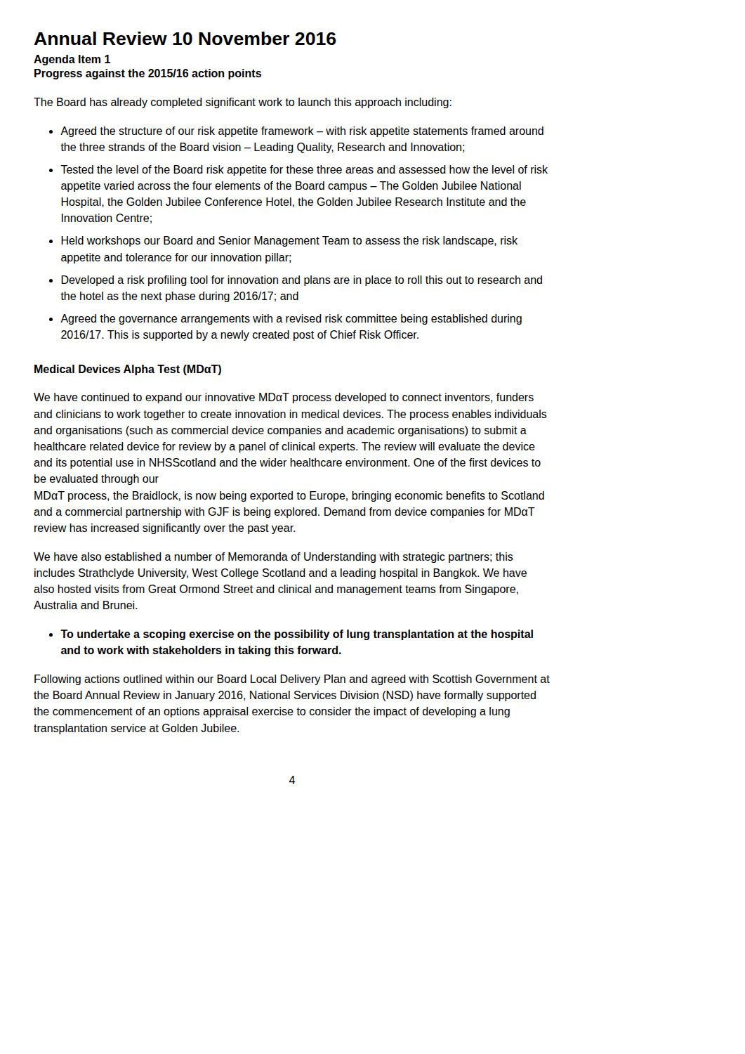Annual Review 10 November 2016
Agenda Item 1
Progress against the 2015/16 action points
The Board has already completed significant work to launch this approach including:
Agreed the structure of our risk appetite framework – with risk appetite statements framed around the three strands of the Board vision – Leading Quality, Research and Innovation;
Tested the level of the Board risk appetite for these three areas and assessed how the level of risk appetite varied across the four elements of the Board campus – The Golden Jubilee National Hospital, the Golden Jubilee Conference Hotel, the Golden Jubilee Research Institute and the Innovation Centre;
Held workshops our Board and Senior Management Team to assess the risk landscape, risk appetite and tolerance for our innovation pillar;
Developed a risk profiling tool for innovation and plans are in place to roll this out to research and the hotel as the next phase during 2016/17; and
Agreed the governance arrangements with a revised risk committee being established during 2016/17. This is supported by a newly created post of Chief Risk Officer.
Medical Devices Alpha Test (MDαT)
We have continued to expand our innovative MDαT process developed to connect inventors, funders and clinicians to work together to create innovation in medical devices. The process enables individuals and organisations (such as commercial device companies and academic organisations) to submit a healthcare related device for review by a panel of clinical experts. The review will evaluate the device and its potential use in NHSScotland and the wider healthcare environment. One of the first devices to be evaluated through our
MDαT process, the Braidlock, is now being exported to Europe, bringing economic benefits to Scotland and a commercial partnership with GJF is being explored. Demand from device companies for MDαT review has increased significantly over the past year.
We have also established a number of Memoranda of Understanding with strategic partners; this includes Strathclyde University, West College Scotland and a leading hospital in Bangkok. We have also hosted visits from Great Ormond Street and clinical and management teams from Singapore, Australia and Brunei.
To undertake a scoping exercise on the possibility of lung transplantation at the hospital and to work with stakeholders in taking this forward.
Following actions outlined within our Board Local Delivery Plan and agreed with Scottish Government at the Board Annual Review in January 2016, National Services Division (NSD) have formally supported the commencement of an options appraisal exercise to consider the impact of developing a lung transplantation service at Golden Jubilee.
4